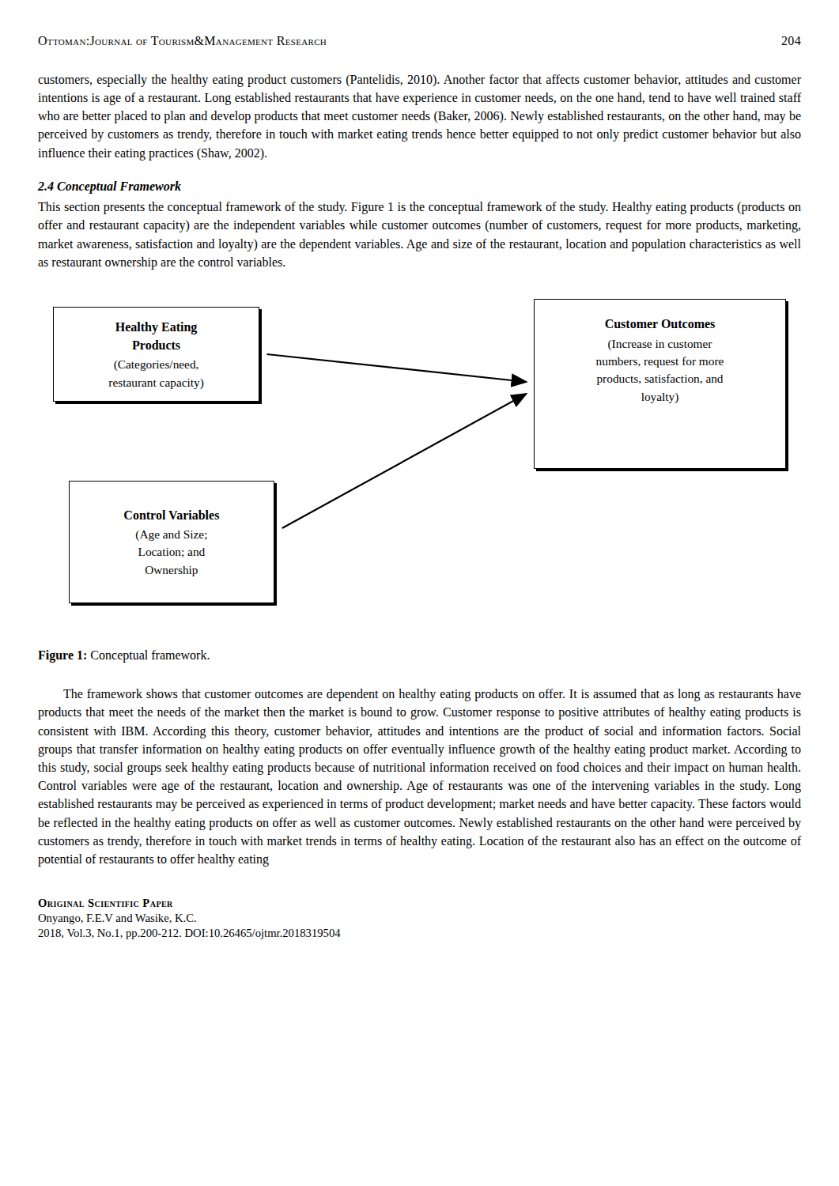Ottoman:Journal of Tourism&Management Research 204
customers, especially the healthy eating product customers (Pantelidis, 2010). Another factor that affects customer behavior, attitudes and customer intentions is age of a restaurant. Long established restaurants that have experience in customer needs, on the one hand, tend to have well trained staff who are better placed to plan and develop products that meet customer needs (Baker, 2006). Newly established restaurants, on the other hand, may be perceived by customers as trendy, therefore in touch with market eating trends hence better equipped to not only predict customer behavior but also influence their eating practices (Shaw, 2002).
2.4 Conceptual Framework
This section presents the conceptual framework of the study. Figure 1 is the conceptual framework of the study. Healthy eating products (products on offer and restaurant capacity) are the independent variables while customer outcomes (number of customers, request for more products, marketing, market awareness, satisfaction and loyalty) are the dependent variables. Age and size of the restaurant, location and population characteristics as well as restaurant ownership are the control variables.
Healthy Eating
Products (Categories/need,
restaurant capacity)
Customer Outcomes (Increase in customer
numbers, request for more
products, satisfaction, and
loyalty)
Control Variables (Age and Size;
Location; and
Ownership
Figure 1: Conceptual framework.
The framework shows that customer outcomes are dependent on healthy eating products on offer. It is assumed that as long as restaurants have products that meet the needs of the market then the market is bound to grow. Customer response to positive attributes of healthy eating products is consistent with IBM. According this theory, customer behavior, attitudes and intentions are the product of social and information factors. Social groups that transfer information on healthy eating products on offer eventually influence growth of the healthy eating product market. According to this study, social groups seek healthy eating products because of nutritional information received on food choices and their impact on human health. Control variables were age of the restaurant, location and ownership. Age of restaurants was one of the intervening variables in the study. Long established restaurants may be perceived as experienced in terms of product development; market needs and have better capacity. These factors would be reflected in the healthy eating products on offer as well as customer outcomes. Newly established restaurants on the other hand were perceived by customers as trendy, therefore in touch with market trends in terms of healthy eating. Location of the restaurant also has an effect on the outcome of potential of restaurants to offer healthy eating
Original Scientific Paper
Onyango, F.E.V and Wasike, K.C.
2018, Vol.3, No.1, pp.200-212. DOI:10.26465/ojtmr.2018319504